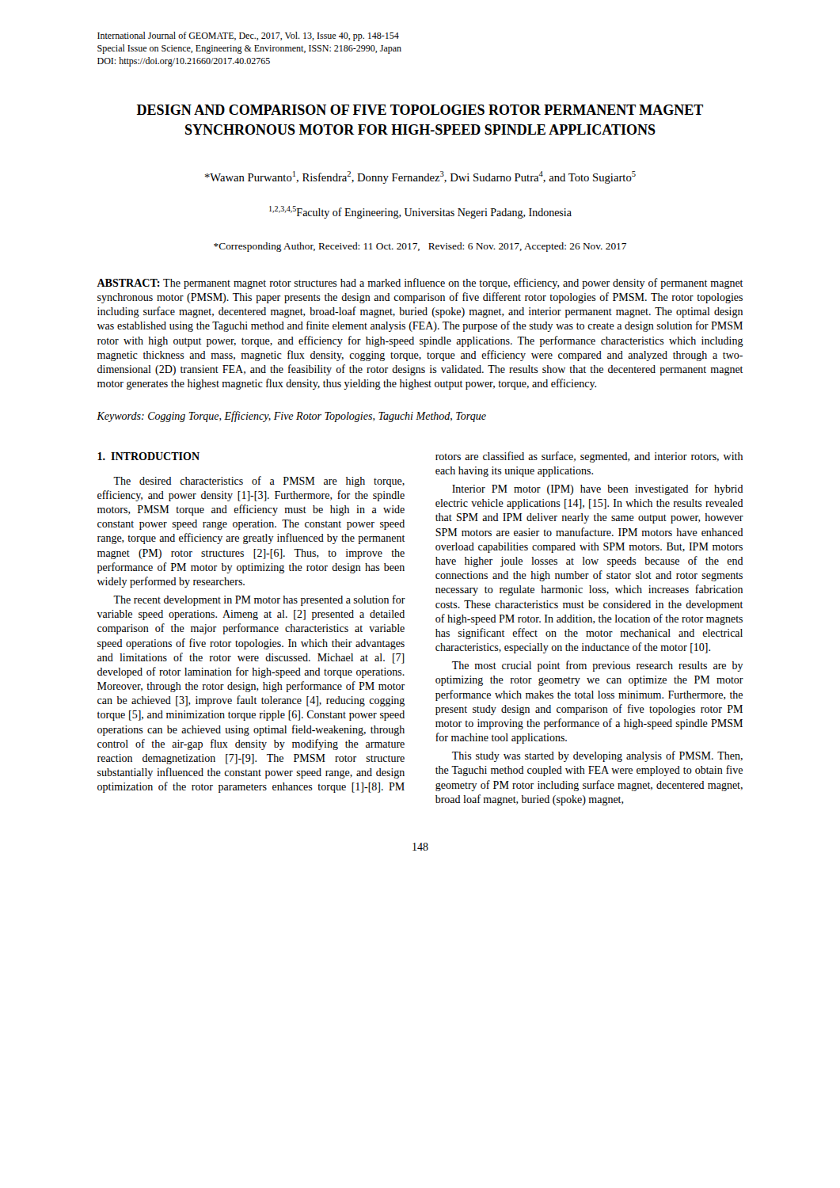International Journal of GEOMATE, Dec., 2017, Vol. 13, Issue 40, pp. 148-154
Special Issue on Science, Engineering & Environment, ISSN: 2186-2990, Japan
DOI: https://doi.org/10.21660/2017.40.02765
Design and Comparison of Five Topologies Rotor Permanent Magnet Synchronous Motor for High-Speed Spindle Applications
*Wawan Purwanto1, Risfendra2, Donny Fernandez3, Dwi Sudarno Putra4, and Toto Sugiarto5
1,2,3,4,5Faculty of Engineering, Universitas Negeri Padang, Indonesia
*Corresponding Author, Received: 11 Oct. 2017, Revised: 6 Nov. 2017, Accepted: 26 Nov. 2017
ABSTRACT: The permanent magnet rotor structures had a marked influence on the torque, efficiency, and power density of permanent magnet synchronous motor (PMSM). This paper presents the design and comparison of five different rotor topologies of PMSM. The rotor topologies including surface magnet, decentered magnet, broad-loaf magnet, buried (spoke) magnet, and interior permanent magnet. The optimal design was established using the Taguchi method and finite element analysis (FEA). The purpose of the study was to create a design solution for PMSM rotor with high output power, torque, and efficiency for high-speed spindle applications. The performance characteristics which including magnetic thickness and mass, magnetic flux density, cogging torque, torque and efficiency were compared and analyzed through a two-dimensional (2D) transient FEA, and the feasibility of the rotor designs is validated. The results show that the decentered permanent magnet motor generates the highest magnetic flux density, thus yielding the highest output power, torque, and efficiency.
Keywords: Cogging Torque, Efficiency, Five Rotor Topologies, Taguchi Method, Torque
1. Introduction
The desired characteristics of a PMSM are high torque, efficiency, and power density [1]-[3]. Furthermore, for the spindle motors, PMSM torque and efficiency must be high in a wide constant power speed range operation. The constant power speed range, torque and efficiency are greatly influenced by the permanent magnet (PM) rotor structures [2]-[6]. Thus, to improve the performance of PM motor by optimizing the rotor design has been widely performed by researchers.
The recent development in PM motor has presented a solution for variable speed operations. Aimeng at al. [2] presented a detailed comparison of the major performance characteristics at variable speed operations of five rotor topologies. In which their advantages and limitations of the rotor were discussed. Michael at al. [7] developed of rotor lamination for high-speed and torque operations. Moreover, through the rotor design, high performance of PM motor can be achieved [3], improve fault tolerance [4], reducing cogging torque [5], and minimization torque ripple [6]. Constant power speed operations can be achieved using optimal field-weakening, through control of the air-gap flux density by modifying the armature reaction demagnetization [7]-[9]. The PMSM rotor structure substantially influenced the constant power speed range, and design optimization of the rotor parameters enhances torque [1]-[8]. PM rotors are classified as surface, segmented, and interior rotors, with each having its unique applications.
Interior PM motor (IPM) have been investigated for hybrid electric vehicle applications [14], [15]. In which the results revealed that SPM and IPM deliver nearly the same output power, however SPM motors are easier to manufacture. IPM motors have enhanced overload capabilities compared with SPM motors. But, IPM motors have higher joule losses at low speeds because of the end connections and the high number of stator slot and rotor segments necessary to regulate harmonic loss, which increases fabrication costs. These characteristics must be considered in the development of high-speed PM rotor. In addition, the location of the rotor magnets has significant effect on the motor mechanical and electrical characteristics, especially on the inductance of the motor [10].
The most crucial point from previous research results are by optimizing the rotor geometry we can optimize the PM motor performance which makes the total loss minimum. Furthermore, the present study design and comparison of five topologies rotor PM motor to improving the performance of a high-speed spindle PMSM for machine tool applications.
This study was started by developing analysis of PMSM. Then, the Taguchi method coupled with FEA were employed to obtain five geometry of PM rotor including surface magnet, decentered magnet, broad loaf magnet, buried (spoke) magnet,
148